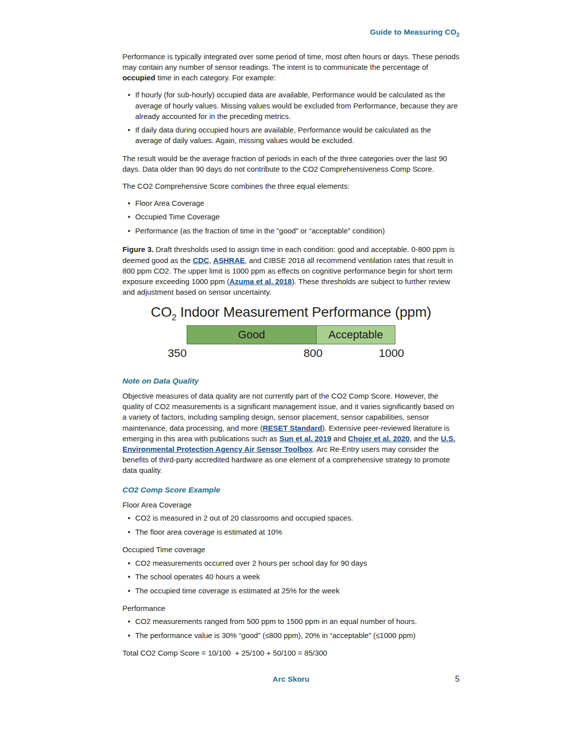Guide to Measuring CO2
Performance is typically integrated over some period of time, most often hours or days. These periods may contain any number of sensor readings. The intent is to communicate the percentage of occupied time in each category. For example:
If hourly (for sub-hourly) occupied data are available, Performance would be calculated as the average of hourly values. Missing values would be excluded from Performance, because they are already accounted for in the preceding metrics.
If daily data during occupied hours are available, Performance would be calculated as the average of daily values. Again, missing values would be excluded.
The result would be the average fraction of periods in each of the three categories over the last 90 days. Data older than 90 days do not contribute to the CO2 Comprehensiveness Comp Score.
The CO2 Comprehensive Score combines the three equal elements:
Floor Area Coverage
Occupied Time Coverage
Performance (as the fraction of time in the “good” or “acceptable” condition)
Figure 3. Draft thresholds used to assign time in each condition: good and acceptable. 0-800 ppm is deemed good as the CDC, ASHRAE, and CIBSE 2018 all recommend ventilation rates that result in 800 ppm CO2. The upper limit is 1000 ppm as effects on cognitive performance begin for short term exposure exceeding 1000 ppm (Azuma et al. 2018). These thresholds are subject to further review and adjustment based on sensor uncertainty.
CO2 Indoor Measurement Performance (ppm)
Good
Acceptable
350 800 1000
Note on Data Quality
Objective measures of data quality are not currently part of the CO2 Comp Score. However, the quality of CO2 measurements is a significant management issue, and it varies significantly based on a variety of factors, including sampling design, sensor placement, sensor capabilities, sensor maintenance, data processing, and more (RESET Standard). Extensive peer-reviewed literature is emerging in this area with publications such as Sun et al. 2019 and Chojer et al. 2020, and the U.S. Environmental Protection Agency Air Sensor Toolbox. Arc Re-Entry users may consider the benefits of third-party accredited hardware as one element of a comprehensive strategy to promote data quality.
CO2 Comp Score Example
Floor Area Coverage
CO2 is measured in 2 out of 20 classrooms and occupied spaces.
The floor area coverage is estimated at 10%
Occupied Time coverage
CO2 measurements occurred over 2 hours per school day for 90 days
The school operates 40 hours a week
The occupied time coverage is estimated at 25% for the week
Performance
CO2 measurements ranged from 500 ppm to 1500 ppm in an equal number of hours.
The performance value is 30% “good” (≤800 ppm), 20% in “acceptable” (≤1000 ppm)
Total CO2 Comp Score = 10/100 + 25/100 + 50/100 = 85/300
Arc Skoru 5